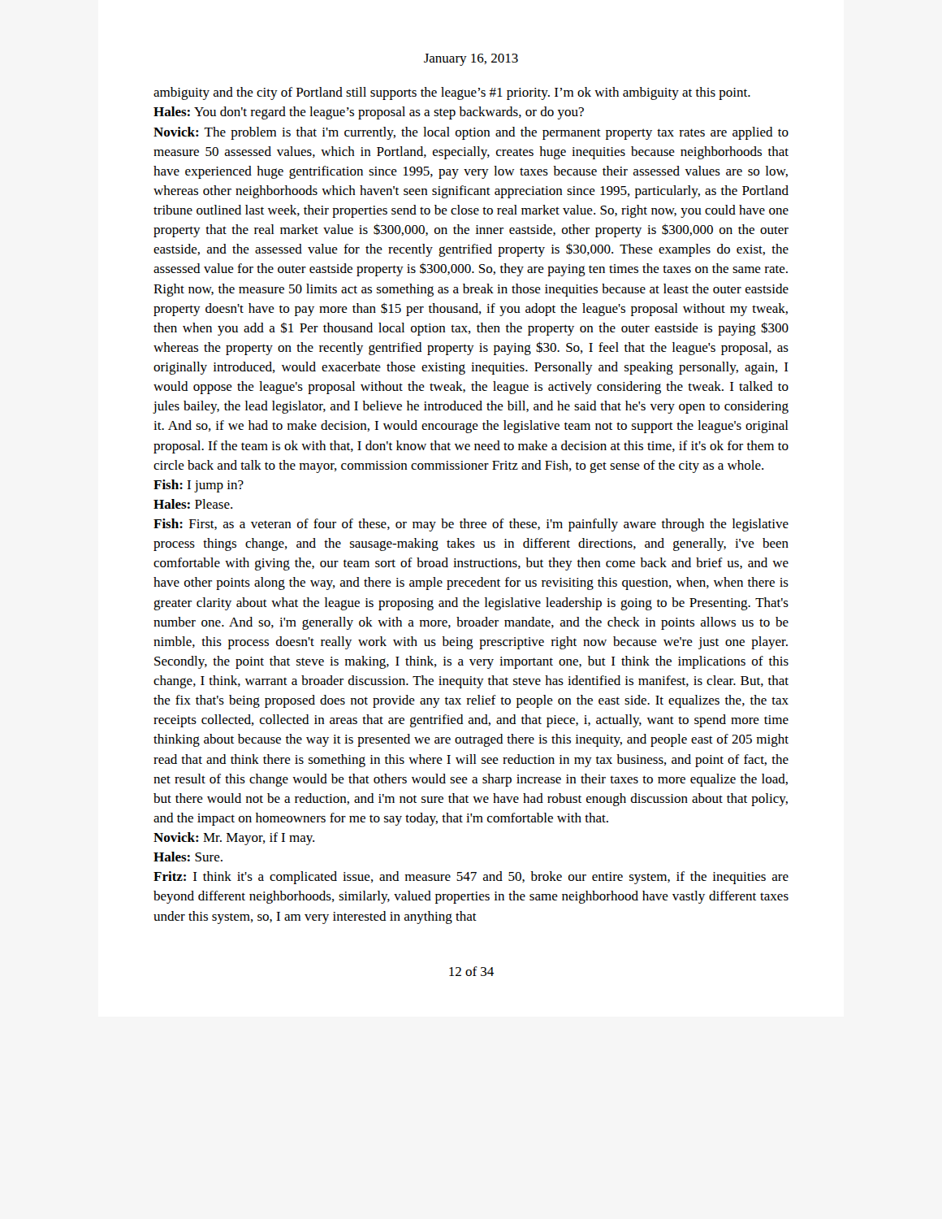January 16, 2013
ambiguity and the city of Portland still supports the league’s #1 priority. I’m ok with ambiguity at this point.
Hales: You don't regard the league’s proposal as a step backwards, or do you?
Novick: The problem is that i'm currently, the local option and the permanent property tax rates are applied to measure 50 assessed values, which in Portland, especially, creates huge inequities because neighborhoods that have experienced huge gentrification since 1995, pay very low taxes because their assessed values are so low, whereas other neighborhoods which haven't seen significant appreciation since 1995, particularly, as the Portland tribune outlined last week, their properties send to be close to real market value. So, right now, you could have one property that the real market value is $300,000, on the inner eastside, other property is $300,000 on the outer eastside, and the assessed value for the recently gentrified property is $30,000. These examples do exist, the assessed value for the outer eastside property is $300,000. So, they are paying ten times the taxes on the same rate. Right now, the measure 50 limits act as something as a break in those inequities because at least the outer eastside property doesn't have to pay more than $15 per thousand, if you adopt the league's proposal without my tweak, then when you add a $1 Per thousand local option tax, then the property on the outer eastside is paying $300 whereas the property on the recently gentrified property is paying $30. So, I feel that the league's proposal, as originally introduced, would exacerbate those existing inequities. Personally and speaking personally, again, I would oppose the league's proposal without the tweak, the league is actively considering the tweak. I talked to jules bailey, the lead legislator, and I believe he introduced the bill, and he said that he's very open to considering it. And so, if we had to make decision, I would encourage the legislative team not to support the league's original proposal. If the team is ok with that, I don't know that we need to make a decision at this time, if it's ok for them to circle back and talk to the mayor, commission commissioner Fritz and Fish, to get sense of the city as a whole.
Fish: I jump in?
Hales: Please.
Fish: First, as a veteran of four of these, or may be three of these, i'm painfully aware through the legislative process things change, and the sausage-making takes us in different directions, and generally, i've been comfortable with giving the, our team sort of broad instructions, but they then come back and brief us, and we have other points along the way, and there is ample precedent for us revisiting this question, when, when there is greater clarity about what the league is proposing and the legislative leadership is going to be Presenting. That's number one. And so, i'm generally ok with a more, broader mandate, and the check in points allows us to be nimble, this process doesn't really work with us being prescriptive right now because we're just one player. Secondly, the point that steve is making, I think, is a very important one, but I think the implications of this change, I think, warrant a broader discussion. The inequity that steve has identified is manifest, is clear. But, that the fix that's being proposed does not provide any tax relief to people on the east side. It equalizes the, the tax receipts collected, collected in areas that are gentrified and, and that piece, i, actually, want to spend more time thinking about because the way it is presented we are outraged there is this inequity, and people east of 205 might read that and think there is something in this where I will see reduction in my tax business, and point of fact, the net result of this change would be that others would see a sharp increase in their taxes to more equalize the load, but there would not be a reduction, and i'm not sure that we have had robust enough discussion about that policy, and the impact on homeowners for me to say today, that i'm comfortable with that.
Novick: Mr. Mayor, if I may.
Hales: Sure.
Fritz: I think it's a complicated issue, and measure 547 and 50, broke our entire system, if the inequities are beyond different neighborhoods, similarly, valued properties in the same neighborhood have vastly different taxes under this system, so, I am very interested in anything that
12 of 34